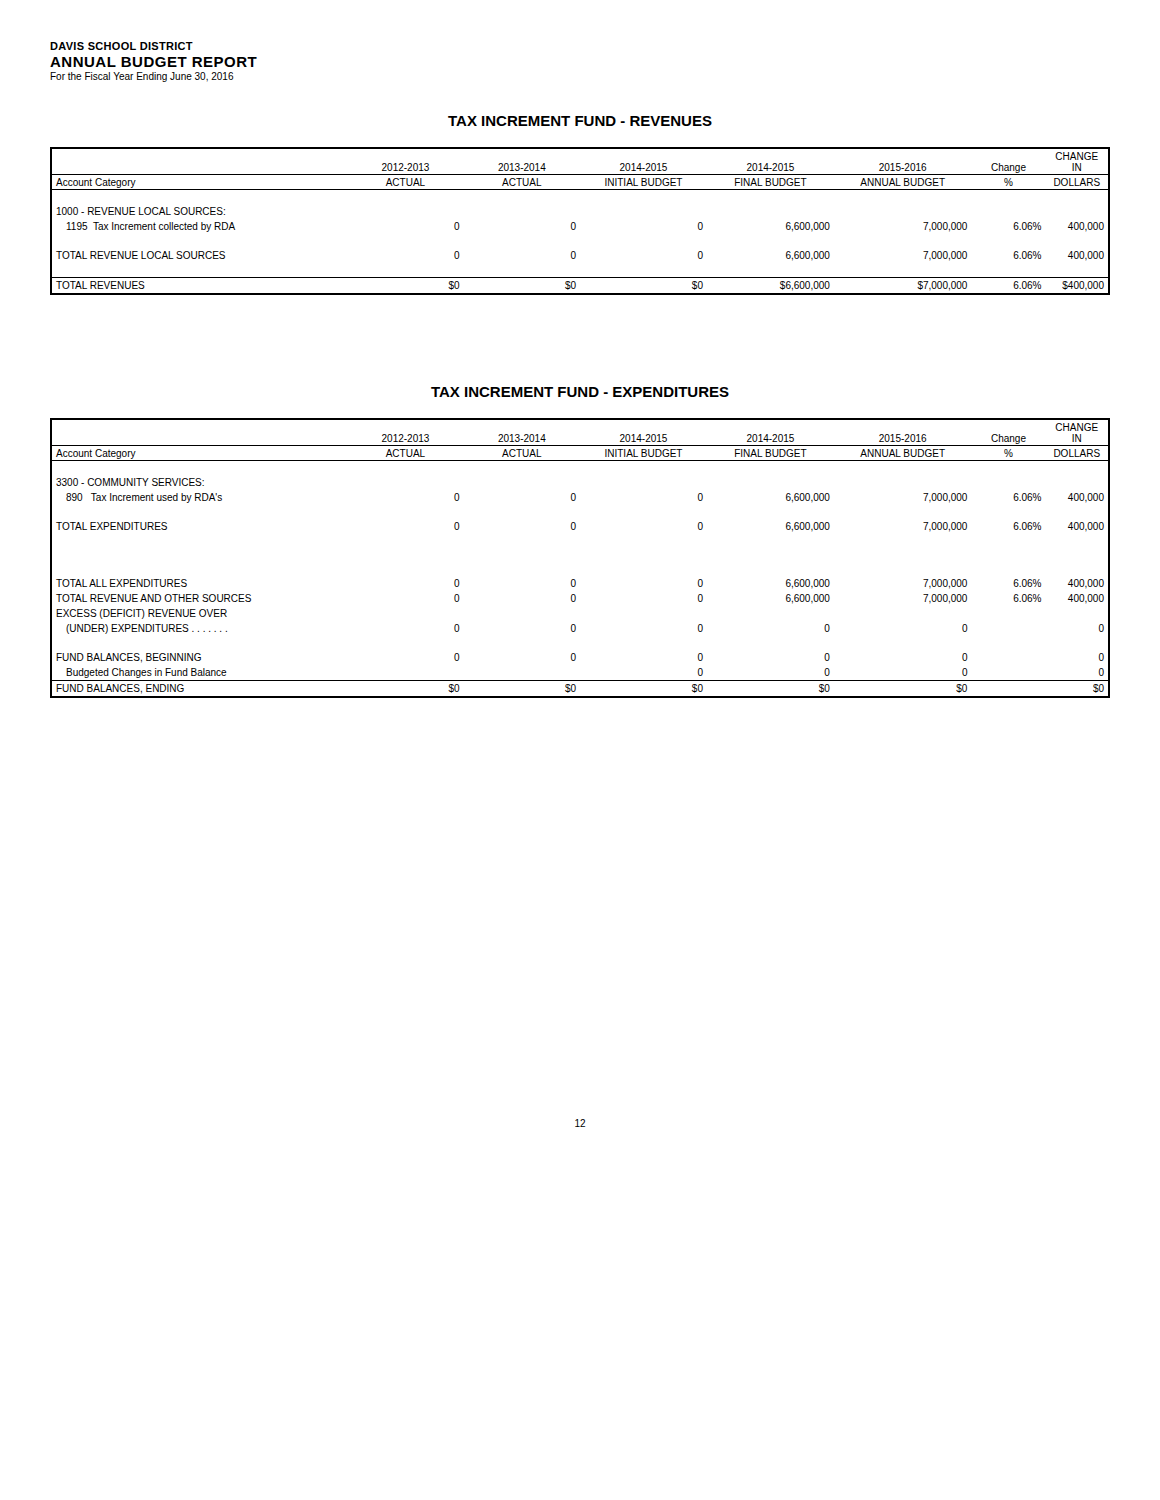DAVIS SCHOOL DISTRICT
ANNUAL BUDGET REPORT
For the Fiscal Year Ending June 30, 2016
TAX INCREMENT FUND - REVENUES
| | 2012-2013 | 2013-2014 | 2014-2015 | 2014-2015 | 2015-2016 | Change | CHANGE IN |
| --- | --- | --- | --- | --- | --- | --- | --- |
| Account Category | ACTUAL | ACTUAL | INITIAL BUDGET | FINAL BUDGET | ANNUAL BUDGET | % | DOLLARS |
| 1000 - REVENUE LOCAL SOURCES: | | | | | | | |
| 1195 Tax Increment collected by RDA | 0 | 0 | 0 | 6,600,000 | 7,000,000 | 6.06% | 400,000 |
| TOTAL REVENUE LOCAL SOURCES | 0 | 0 | 0 | 6,600,000 | 7,000,000 | 6.06% | 400,000 |
| TOTAL REVENUES | $0 | $0 | $0 | $6,600,000 | $7,000,000 | 6.06% | $400,000 |
TAX INCREMENT FUND - EXPENDITURES
| | 2012-2013 | 2013-2014 | 2014-2015 | 2014-2015 | 2015-2016 | Change | CHANGE IN |
| --- | --- | --- | --- | --- | --- | --- | --- |
| Account Category | ACTUAL | ACTUAL | INITIAL BUDGET | FINAL BUDGET | ANNUAL BUDGET | % | DOLLARS |
| 3300 - COMMUNITY SERVICES: | | | | | | | |
| 890 Tax Increment used by RDA's | 0 | 0 | 0 | 6,600,000 | 7,000,000 | 6.06% | 400,000 |
| TOTAL EXPENDITURES | 0 | 0 | 0 | 6,600,000 | 7,000,000 | 6.06% | 400,000 |
| TOTAL ALL EXPENDITURES | 0 | 0 | 0 | 6,600,000 | 7,000,000 | 6.06% | 400,000 |
| TOTAL REVENUE AND OTHER SOURCES | 0 | 0 | 0 | 6,600,000 | 7,000,000 | 6.06% | 400,000 |
| EXCESS (DEFICIT) REVENUE OVER | | | | | | | |
| (UNDER) EXPENDITURES . . . . . . . | 0 | 0 | 0 | 0 | 0 | | 0 |
| FUND BALANCES, BEGINNING | 0 | 0 | 0 | 0 | 0 | | 0 |
| Budgeted Changes in Fund Balance | | | 0 | 0 | 0 | | 0 |
| FUND BALANCES, ENDING | $0 | $0 | $0 | $0 | $0 | | $0 |
12